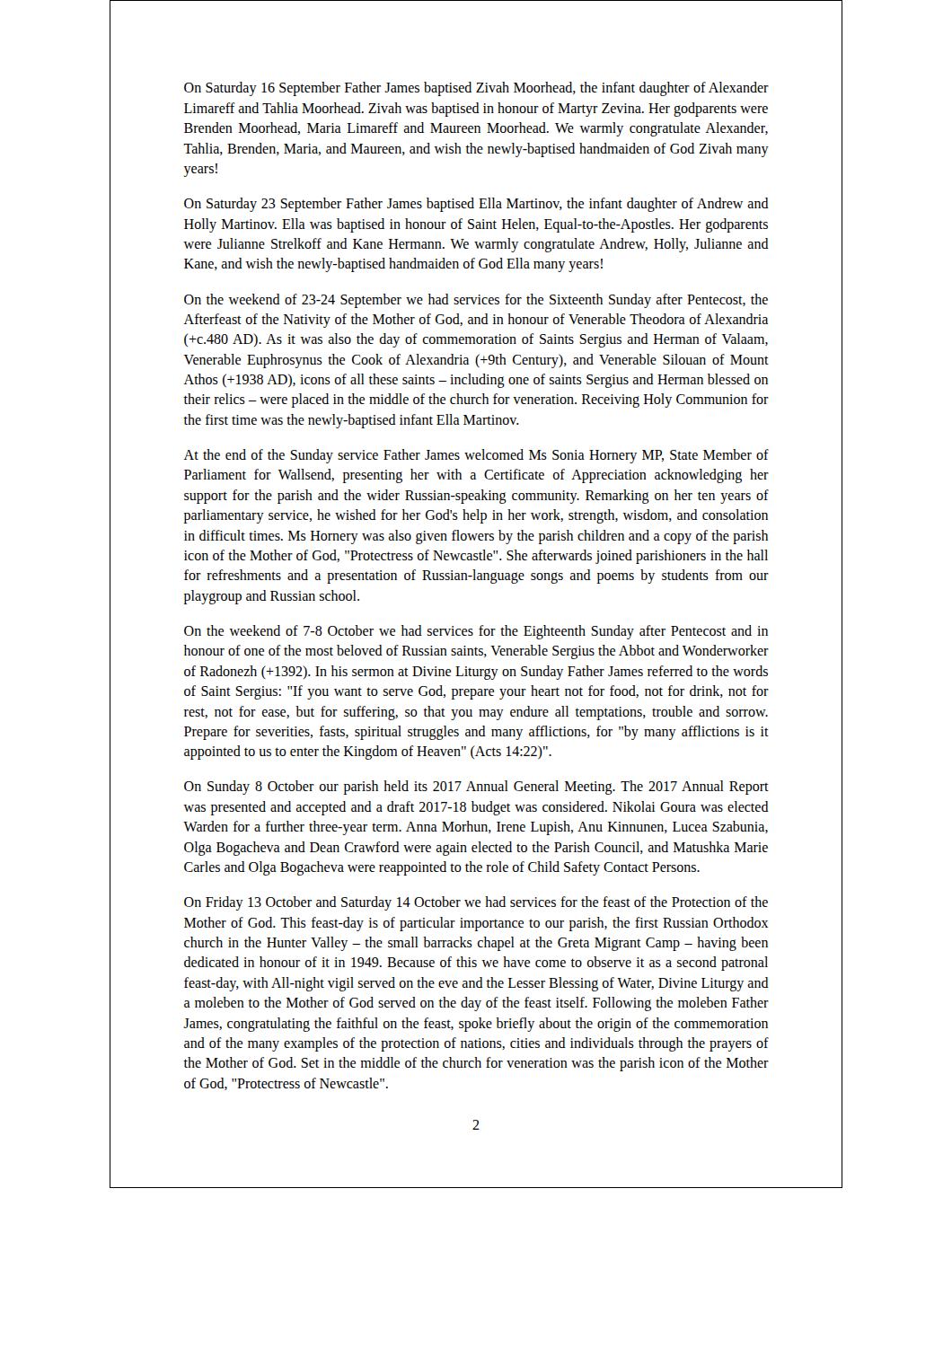On Saturday 16 September Father James baptised Zivah Moorhead, the infant daughter of Alexander Limareff and Tahlia Moorhead. Zivah was baptised in honour of Martyr Zevina. Her godparents were Brenden Moorhead, Maria Limareff and Maureen Moorhead. We warmly congratulate Alexander, Tahlia, Brenden, Maria, and Maureen, and wish the newly-baptised handmaiden of God Zivah many years!
On Saturday 23 September Father James baptised Ella Martinov, the infant daughter of Andrew and Holly Martinov. Ella was baptised in honour of Saint Helen, Equal-to-the-Apostles. Her godparents were Julianne Strelkoff and Kane Hermann. We warmly congratulate Andrew, Holly, Julianne and Kane, and wish the newly-baptised handmaiden of God Ella many years!
On the weekend of 23-24 September we had services for the Sixteenth Sunday after Pentecost, the Afterfeast of the Nativity of the Mother of God, and in honour of Venerable Theodora of Alexandria (+c.480 AD). As it was also the day of commemoration of Saints Sergius and Herman of Valaam, Venerable Euphrosynus the Cook of Alexandria (+9th Century), and Venerable Silouan of Mount Athos (+1938 AD), icons of all these saints – including one of saints Sergius and Herman blessed on their relics – were placed in the middle of the church for veneration. Receiving Holy Communion for the first time was the newly-baptised infant Ella Martinov.
At the end of the Sunday service Father James welcomed Ms Sonia Hornery MP, State Member of Parliament for Wallsend, presenting her with a Certificate of Appreciation acknowledging her support for the parish and the wider Russian-speaking community. Remarking on her ten years of parliamentary service, he wished for her God's help in her work, strength, wisdom, and consolation in difficult times. Ms Hornery was also given flowers by the parish children and a copy of the parish icon of the Mother of God, "Protectress of Newcastle". She afterwards joined parishioners in the hall for refreshments and a presentation of Russian-language songs and poems by students from our playgroup and Russian school.
On the weekend of 7-8 October we had services for the Eighteenth Sunday after Pentecost and in honour of one of the most beloved of Russian saints, Venerable Sergius the Abbot and Wonderworker of Radonezh (+1392). In his sermon at Divine Liturgy on Sunday Father James referred to the words of Saint Sergius: "If you want to serve God, prepare your heart not for food, not for drink, not for rest, not for ease, but for suffering, so that you may endure all temptations, trouble and sorrow. Prepare for severities, fasts, spiritual struggles and many afflictions, for "by many afflictions is it appointed to us to enter the Kingdom of Heaven" (Acts 14:22)".
On Sunday 8 October our parish held its 2017 Annual General Meeting. The 2017 Annual Report was presented and accepted and a draft 2017-18 budget was considered. Nikolai Goura was elected Warden for a further three-year term. Anna Morhun, Irene Lupish, Anu Kinnunen, Lucea Szabunia, Olga Bogacheva and Dean Crawford were again elected to the Parish Council, and Matushka Marie Carles and Olga Bogacheva were reappointed to the role of Child Safety Contact Persons.
On Friday 13 October and Saturday 14 October we had services for the feast of the Protection of the Mother of God. This feast-day is of particular importance to our parish, the first Russian Orthodox church in the Hunter Valley – the small barracks chapel at the Greta Migrant Camp – having been dedicated in honour of it in 1949. Because of this we have come to observe it as a second patronal feast-day, with All-night vigil served on the eve and the Lesser Blessing of Water, Divine Liturgy and a moleben to the Mother of God served on the day of the feast itself. Following the moleben Father James, congratulating the faithful on the feast, spoke briefly about the origin of the commemoration and of the many examples of the protection of nations, cities and individuals through the prayers of the Mother of God. Set in the middle of the church for veneration was the parish icon of the Mother of God, "Protectress of Newcastle".
2